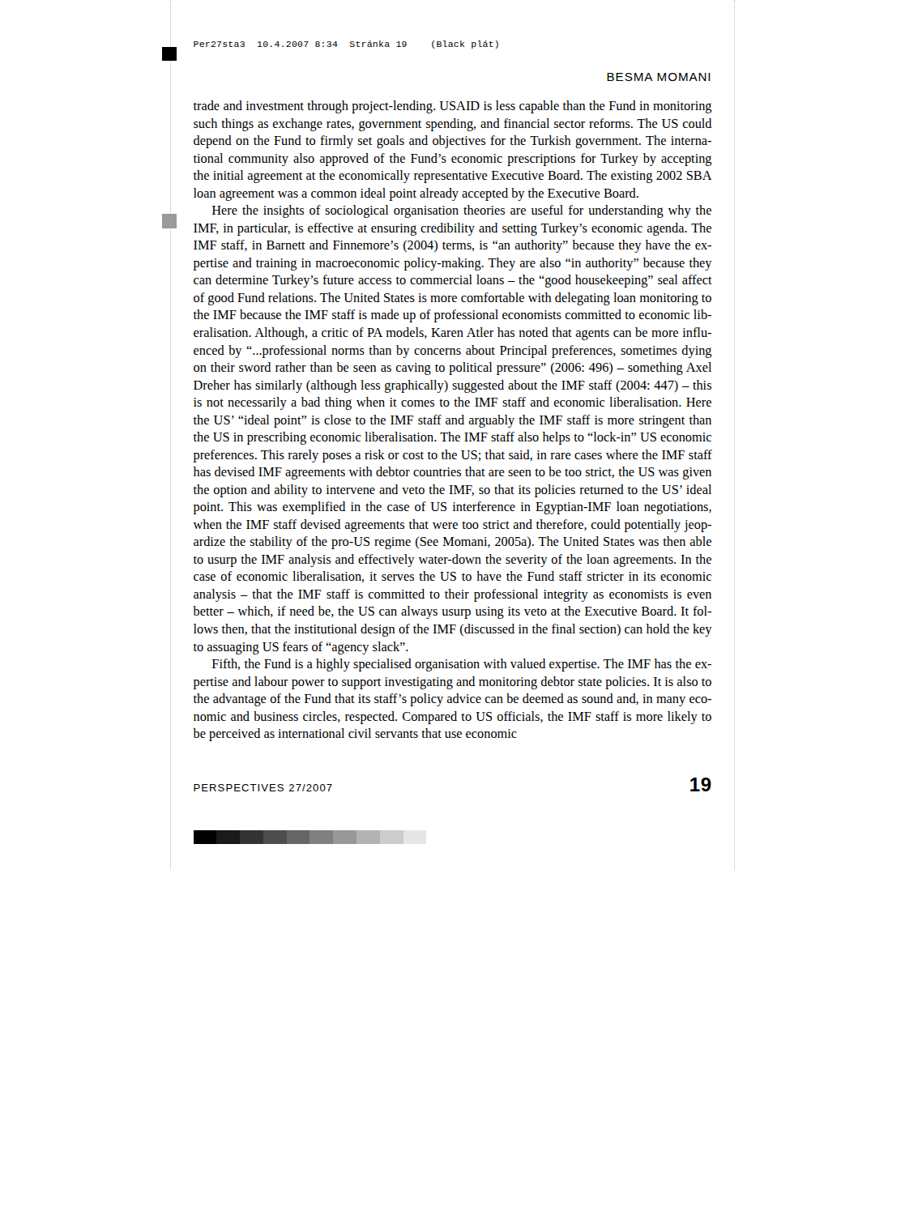Per27sta3 10.4.2007 8:34 Stránka 19 (Black plát)
BESMA MOMANI
trade and investment through project-lending. USAID is less capable than the Fund in monitoring such things as exchange rates, government spending, and financial sector reforms. The US could depend on the Fund to firmly set goals and objectives for the Turkish government. The international community also approved of the Fund’s economic prescriptions for Turkey by accepting the initial agreement at the economically representative Executive Board. The existing 2002 SBA loan agreement was a common ideal point already accepted by the Executive Board.
Here the insights of sociological organisation theories are useful for understanding why the IMF, in particular, is effective at ensuring credibility and setting Turkey’s economic agenda. The IMF staff, in Barnett and Finnemore’s (2004) terms, is “an authority” because they have the expertise and training in macroeconomic policy-making. They are also “in authority” because they can determine Turkey’s future access to commercial loans – the “good housekeeping” seal affect of good Fund relations. The United States is more comfortable with delegating loan monitoring to the IMF because the IMF staff is made up of professional economists committed to economic liberalisation. Although, a critic of PA models, Karen Atler has noted that agents can be more influenced by “...professional norms than by concerns about Principal preferences, sometimes dying on their sword rather than be seen as caving to political pressure” (2006: 496) – something Axel Dreher has similarly (although less graphically) suggested about the IMF staff (2004: 447) – this is not necessarily a bad thing when it comes to the IMF staff and economic liberalisation. Here the US’ “ideal point” is close to the IMF staff and arguably the IMF staff is more stringent than the US in prescribing economic liberalisation. The IMF staff also helps to “lock-in” US economic preferences. This rarely poses a risk or cost to the US; that said, in rare cases where the IMF staff has devised IMF agreements with debtor countries that are seen to be too strict, the US was given the option and ability to intervene and veto the IMF, so that its policies returned to the US’ ideal point. This was exemplified in the case of US interference in Egyptian-IMF loan negotiations, when the IMF staff devised agreements that were too strict and therefore, could potentially jeopardize the stability of the pro-US regime (See Momani, 2005a). The United States was then able to usurp the IMF analysis and effectively water-down the severity of the loan agreements. In the case of economic liberalisation, it serves the US to have the Fund staff stricter in its economic analysis – that the IMF staff is committed to their professional integrity as economists is even better – which, if need be, the US can always usurp using its veto at the Executive Board. It follows then, that the institutional design of the IMF (discussed in the final section) can hold the key to assuaging US fears of “agency slack”.
Fifth, the Fund is a highly specialised organisation with valued expertise. The IMF has the expertise and labour power to support investigating and monitoring debtor state policies. It is also to the advantage of the Fund that its staff’s policy advice can be deemed as sound and, in many economic and business circles, respected. Compared to US officials, the IMF staff is more likely to be perceived as international civil servants that use economic
PERSPECTIVES 27/2007
19